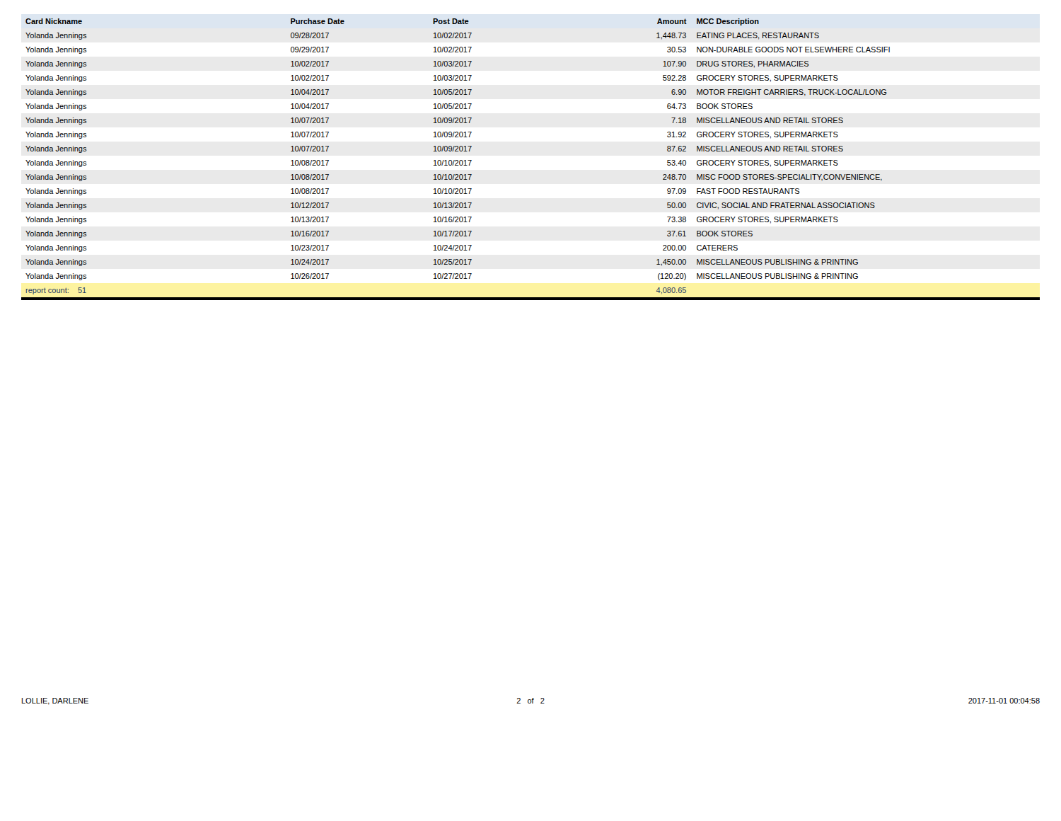| Card Nickname | Purchase Date | Post Date | Amount | MCC Description |
| --- | --- | --- | --- | --- |
| Yolanda Jennings | 09/28/2017 | 10/02/2017 | 1,448.73 | EATING PLACES, RESTAURANTS |
| Yolanda Jennings | 09/29/2017 | 10/02/2017 | 30.53 | NON-DURABLE GOODS NOT ELSEWHERE CLASSIFI |
| Yolanda Jennings | 10/02/2017 | 10/03/2017 | 107.90 | DRUG STORES, PHARMACIES |
| Yolanda Jennings | 10/02/2017 | 10/03/2017 | 592.28 | GROCERY STORES, SUPERMARKETS |
| Yolanda Jennings | 10/04/2017 | 10/05/2017 | 6.90 | MOTOR FREIGHT CARRIERS, TRUCK-LOCAL/LONG |
| Yolanda Jennings | 10/04/2017 | 10/05/2017 | 64.73 | BOOK STORES |
| Yolanda Jennings | 10/07/2017 | 10/09/2017 | 7.18 | MISCELLANEOUS AND RETAIL STORES |
| Yolanda Jennings | 10/07/2017 | 10/09/2017 | 31.92 | GROCERY STORES, SUPERMARKETS |
| Yolanda Jennings | 10/07/2017 | 10/09/2017 | 87.62 | MISCELLANEOUS AND RETAIL STORES |
| Yolanda Jennings | 10/08/2017 | 10/10/2017 | 53.40 | GROCERY STORES, SUPERMARKETS |
| Yolanda Jennings | 10/08/2017 | 10/10/2017 | 248.70 | MISC FOOD STORES-SPECIALITY,CONVENIENCE, |
| Yolanda Jennings | 10/08/2017 | 10/10/2017 | 97.09 | FAST FOOD RESTAURANTS |
| Yolanda Jennings | 10/12/2017 | 10/13/2017 | 50.00 | CIVIC, SOCIAL AND FRATERNAL ASSOCIATIONS |
| Yolanda Jennings | 10/13/2017 | 10/16/2017 | 73.38 | GROCERY STORES, SUPERMARKETS |
| Yolanda Jennings | 10/16/2017 | 10/17/2017 | 37.61 | BOOK STORES |
| Yolanda Jennings | 10/23/2017 | 10/24/2017 | 200.00 | CATERERS |
| Yolanda Jennings | 10/24/2017 | 10/25/2017 | 1,450.00 | MISCELLANEOUS PUBLISHING & PRINTING |
| Yolanda Jennings | 10/26/2017 | 10/27/2017 | (120.20) | MISCELLANEOUS PUBLISHING & PRINTING |
| report count: 51 | | | 4,080.65 | |
LOLLIE, DARLENE
2 of 2
2017-11-01 00:04:58